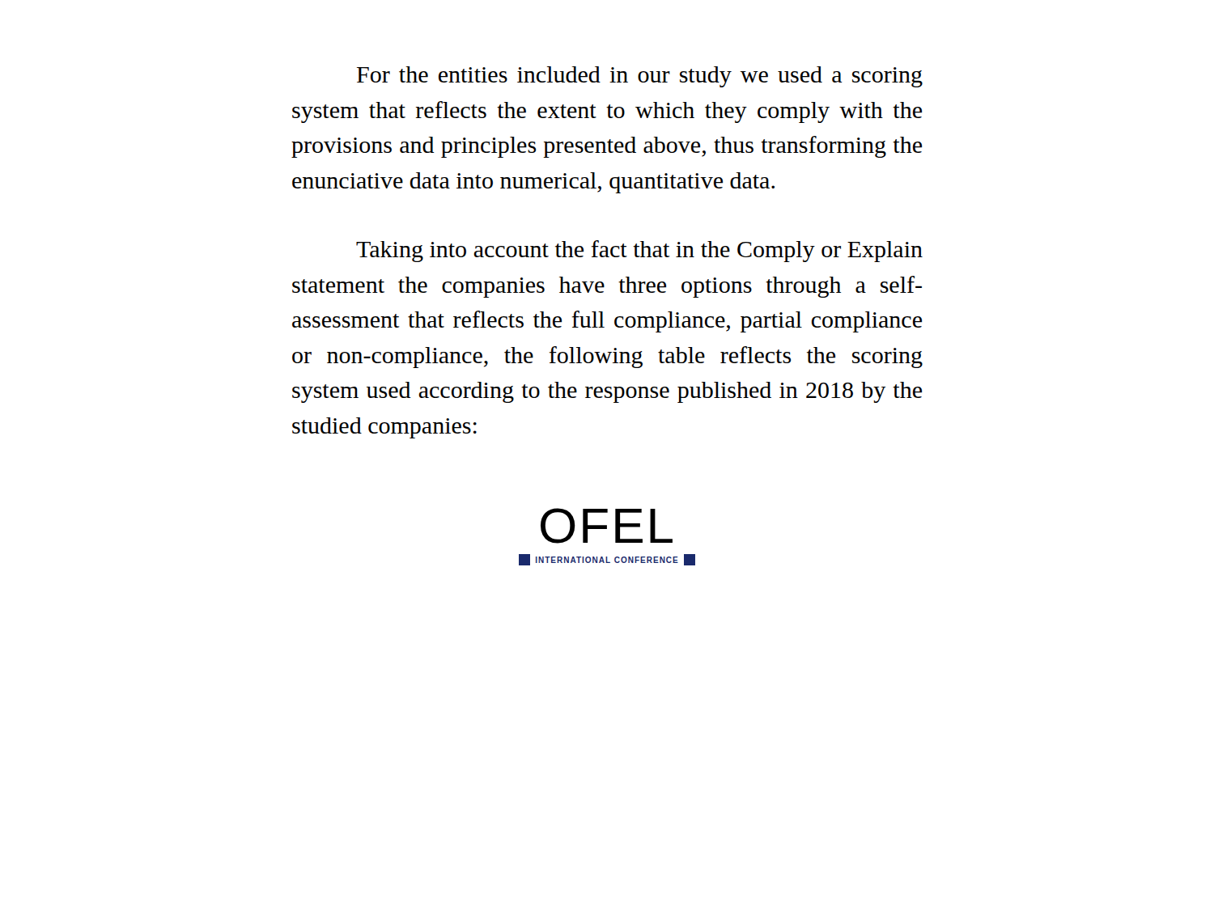For the entities included in our study we used a scoring system that reflects the extent to which they comply with the provisions and principles presented above, thus transforming the enunciative data into numerical, quantitative data.
Taking into account the fact that in the Comply or Explain statement the companies have three options through a self-assessment that reflects the full compliance, partial compliance or non-compliance, the following table reflects the scoring system used according to the response published in 2018 by the studied companies:
OFEL
INTERNATIONAL CONFERENCE